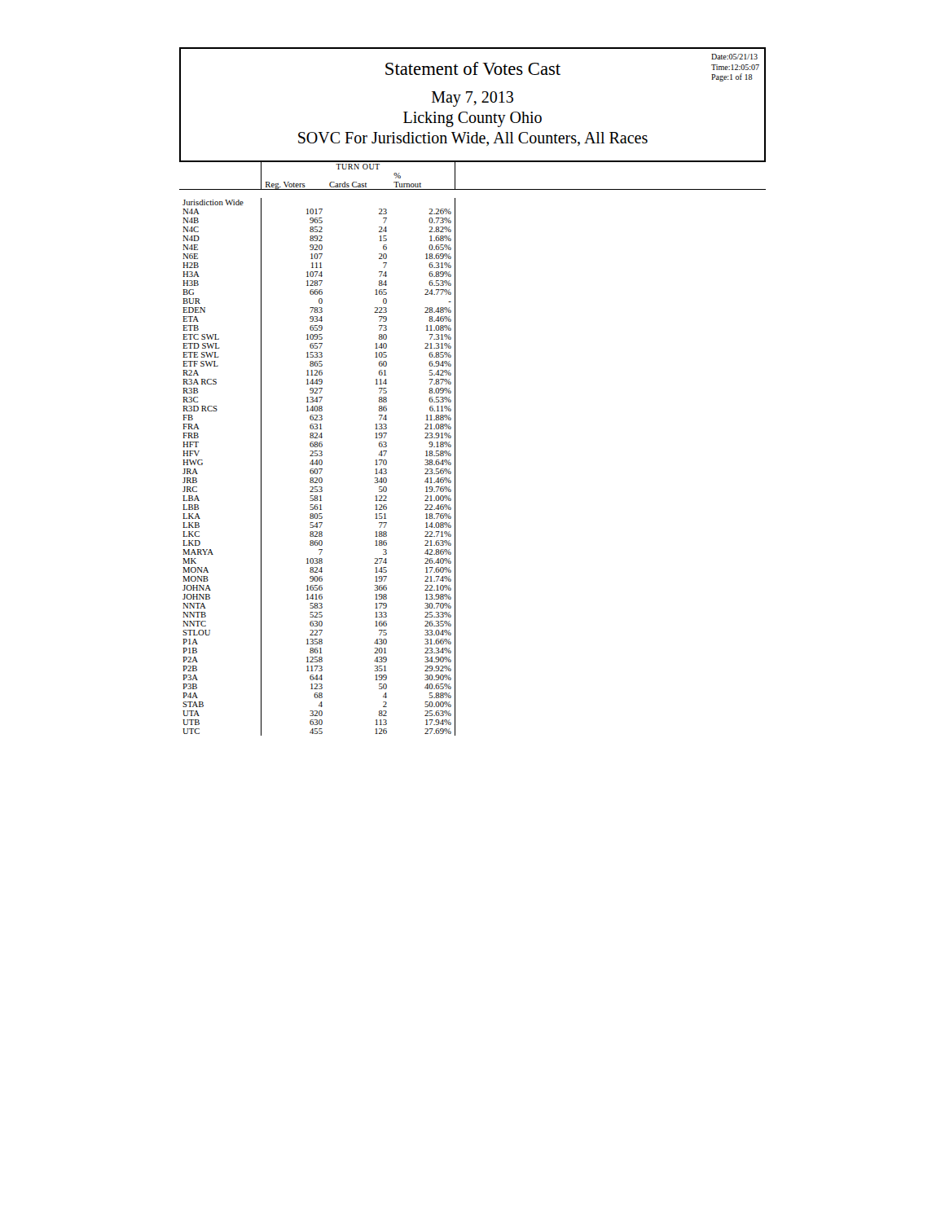Date:05/21/13
Time:12:05:07
Page:1 of 18
Statement of Votes Cast
May 7, 2013
Licking County Ohio
SOVC For Jurisdiction Wide, All Counters, All Races
| | TURN OUT | |
| | Reg. Voters | Cards Cast | % Turnout | |
| Jurisdiction Wide | | | | |
| N4A | 1017 | 23 | 2.26% | |
| N4B | 965 | 7 | 0.73% | |
| N4C | 852 | 24 | 2.82% | |
| N4D | 892 | 15 | 1.68% | |
| N4E | 920 | 6 | 0.65% | |
| N6E | 107 | 20 | 18.69% | |
| H2B | 111 | 7 | 6.31% | |
| H3A | 1074 | 74 | 6.89% | |
| H3B | 1287 | 84 | 6.53% | |
| BG | 666 | 165 | 24.77% | |
| BUR | 0 | 0 | - | |
| EDEN | 783 | 223 | 28.48% | |
| ETA | 934 | 79 | 8.46% | |
| ETB | 659 | 73 | 11.08% | |
| ETC SWL | 1095 | 80 | 7.31% | |
| ETD SWL | 657 | 140 | 21.31% | |
| ETE SWL | 1533 | 105 | 6.85% | |
| ETF SWL | 865 | 60 | 6.94% | |
| R2A | 1126 | 61 | 5.42% | |
| R3A RCS | 1449 | 114 | 7.87% | |
| R3B | 927 | 75 | 8.09% | |
| R3C | 1347 | 88 | 6.53% | |
| R3D RCS | 1408 | 86 | 6.11% | |
| FB | 623 | 74 | 11.88% | |
| FRA | 631 | 133 | 21.08% | |
| FRB | 824 | 197 | 23.91% | |
| HFT | 686 | 63 | 9.18% | |
| HFV | 253 | 47 | 18.58% | |
| HWG | 440 | 170 | 38.64% | |
| JRA | 607 | 143 | 23.56% | |
| JRB | 820 | 340 | 41.46% | |
| JRC | 253 | 50 | 19.76% | |
| LBA | 581 | 122 | 21.00% | |
| LBB | 561 | 126 | 22.46% | |
| LKA | 805 | 151 | 18.76% | |
| LKB | 547 | 77 | 14.08% | |
| LKC | 828 | 188 | 22.71% | |
| LKD | 860 | 186 | 21.63% | |
| MARYA | 7 | 3 | 42.86% | |
| MK | 1038 | 274 | 26.40% | |
| MONA | 824 | 145 | 17.60% | |
| MONB | 906 | 197 | 21.74% | |
| JOHNA | 1656 | 366 | 22.10% | |
| JOHNB | 1416 | 198 | 13.98% | |
| NNTA | 583 | 179 | 30.70% | |
| NNTB | 525 | 133 | 25.33% | |
| NNTC | 630 | 166 | 26.35% | |
| STLOU | 227 | 75 | 33.04% | |
| P1A | 1358 | 430 | 31.66% | |
| P1B | 861 | 201 | 23.34% | |
| P2A | 1258 | 439 | 34.90% | |
| P2B | 1173 | 351 | 29.92% | |
| P3A | 644 | 199 | 30.90% | |
| P3B | 123 | 50 | 40.65% | |
| P4A | 68 | 4 | 5.88% | |
| STAB | 4 | 2 | 50.00% | |
| UTA | 320 | 82 | 25.63% | |
| UTB | 630 | 113 | 17.94% | |
| UTC | 455 | 126 | 27.69% | |